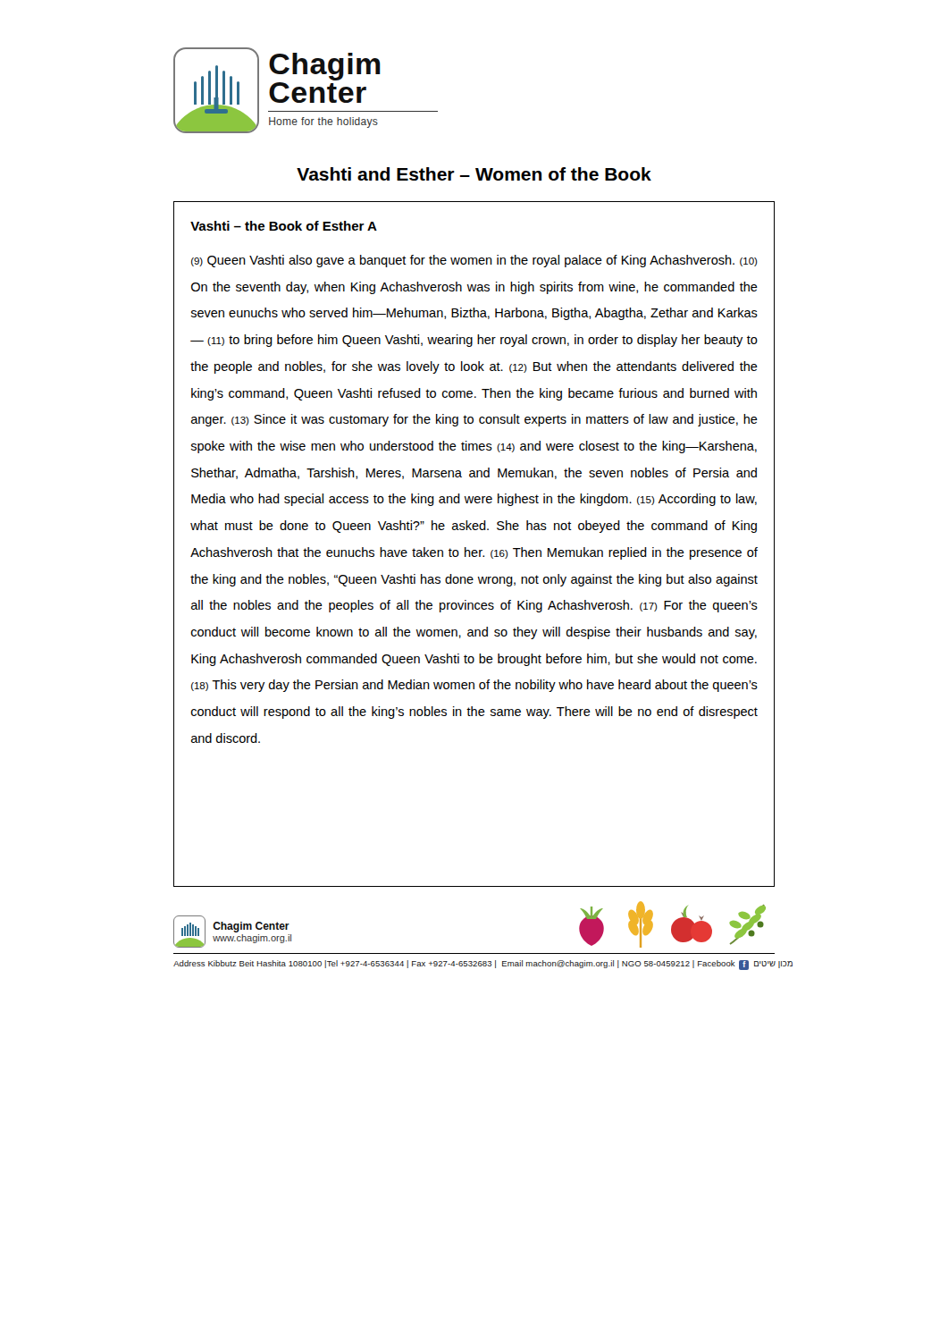Chagim
Center
Home for the holidays
Vashti and Esther – Women of the Book
Vashti – the Book of Esther A
(9) Queen Vashti also gave a banquet for the women in the royal palace of King Achashverosh. (10) On the seventh day, when King Achashverosh was in high spirits from wine, he commanded the seven eunuchs who served him—Mehuman, Biztha, Harbona, Bigtha, Abagtha, Zethar and Karkas— (11) to bring before him Queen Vashti, wearing her royal crown, in order to display her beauty to the people and nobles, for she was lovely to look at. (12) But when the attendants delivered the king’s command, Queen Vashti refused to come. Then the king became furious and burned with anger. (13) Since it was customary for the king to consult experts in matters of law and justice, he spoke with the wise men who understood the times (14) and were closest to the king—Karshena, Shethar, Admatha, Tarshish, Meres, Marsena and Memukan, the seven nobles of Persia and Media who had special access to the king and were highest in the kingdom. (15) According to law, what must be done to Queen Vashti?” he asked. She has not obeyed the command of King Achashverosh that the eunuchs have taken to her. (16) Then Memukan replied in the presence of the king and the nobles, “Queen Vashti has done wrong, not only against the king but also against all the nobles and the peoples of all the provinces of King Achashverosh. (17) For the queen’s conduct will become known to all the women, and so they will despise their husbands and say, King Achashverosh commanded Queen Vashti to be brought before him, but she would not come. (18) This very day the Persian and Median women of the nobility who have heard about the queen’s conduct will respond to all the king’s nobles in the same way. There will be no end of disrespect and discord.
Chagim Center
www.chagim.org.il
Address Kibbutz Beit Hashita 1080100 |Tel +927-4-6536344 | Fax +927-4-6532683 | Email machon@chagim.org.il | NGO 58-0459212 | Facebook f מכון שיטים